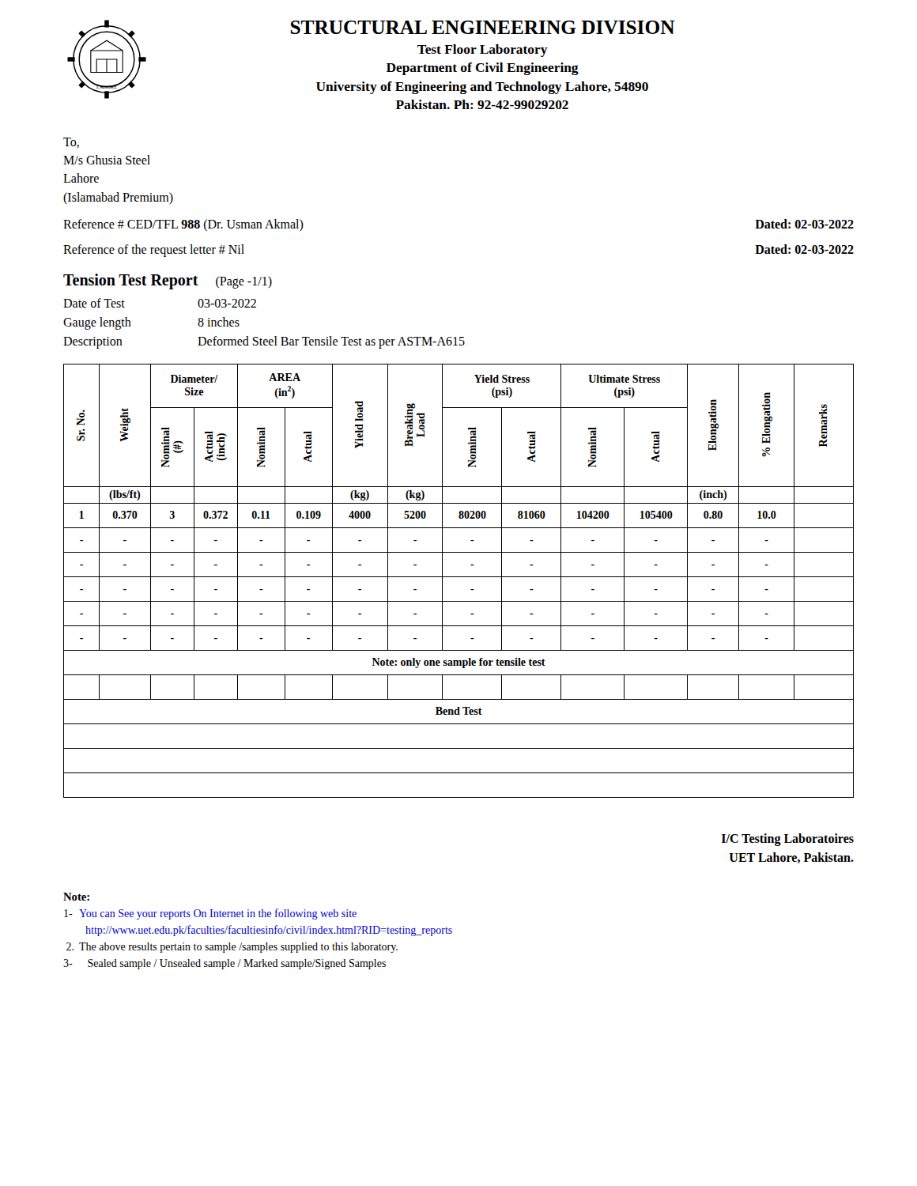LAHORE
STRUCTURAL ENGINEERING DIVISION
Test Floor Laboratory
Department of Civil Engineering
University of Engineering and Technology Lahore, 54890
Pakistan. Ph: 92-42-99029202
To,
M/s Ghusia Steel
Lahore
(Islamabad Premium)
Reference # CED/TFL 988 (Dr. Usman Akmal)
Dated: 02-03-2022
Reference of the request letter # Nil
Dated: 02-03-2022
Tension Test Report (Page -1/1)
Date of Test03-03-2022
Gauge length8 inches
Description Deformed Steel Bar Tensile Test as per ASTM-A615
| Sr. No. | Weight | Diameter/ Size | AREA (in 2 ) | Yield load | Breaking Load | Yield Stress (psi) | Ultimate Stress (psi) | Elongation | % Elongation | Remarks |
| --- | --- | --- | --- | --- | --- | --- | --- | --- | --- | --- |
| Nominal (#) | Actual (inch) | Nominal | Actual | Nominal | Actual | Nominal | Actual |
| | (lbs/ft) | | | | | (kg) | (kg) | | | | | (inch) | | |
| 1 | 0.370 | 3 | 0.372 | 0.11 | 0.109 | 4000 | 5200 | 80200 | 81060 | 104200 | 105400 | 0.80 | 10.0 | |
| - | - | - | - | - | - | - | - | - | - | - | - | - | - | |
| - | - | - | - | - | - | - | - | - | - | - | - | - | - | |
| - | - | - | - | - | - | - | - | - | - | - | - | - | - | |
| - | - | - | - | - | - | - | - | - | - | - | - | - | - | |
| - | - | - | - | - | - | - | - | - | - | - | - | - | - | |
| Note: only one sample for tensile test |
| Bend Test |
I/C Testing Laboratoires
UET Lahore, Pakistan.
Note:
1-You can See your reports On Internet in the following web site
http://www.uet.edu.pk/faculties/facultiesinfo/civil/index.html?RID=testing_reports
2. The above results pertain to sample /samples supplied to this laboratory.
3- Sealed sample / Unsealed sample / Marked sample/Signed Samples